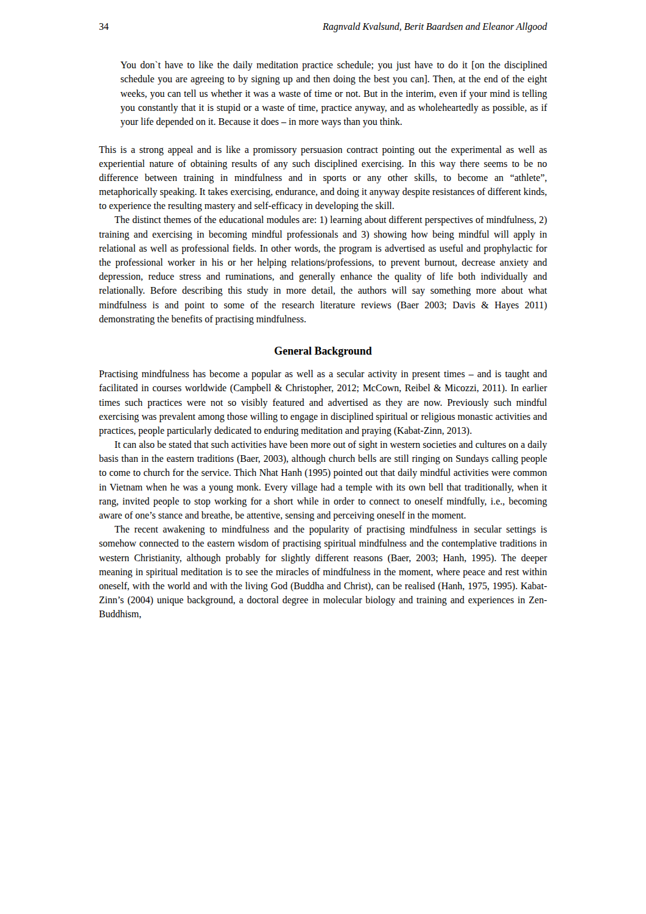34 Ragnvald Kvalsund, Berit Baardsen and Eleanor Allgood
You don`t have to like the daily meditation practice schedule; you just have to do it [on the disciplined schedule you are agreeing to by signing up and then doing the best you can]. Then, at the end of the eight weeks, you can tell us whether it was a waste of time or not. But in the interim, even if your mind is telling you constantly that it is stupid or a waste of time, practice anyway, and as wholeheartedly as possible, as if your life depended on it. Because it does – in more ways than you think.
This is a strong appeal and is like a promissory persuasion contract pointing out the experimental as well as experiential nature of obtaining results of any such disciplined exercising. In this way there seems to be no difference between training in mindfulness and in sports or any other skills, to become an “athlete”, metaphorically speaking. It takes exercising, endurance, and doing it anyway despite resistances of different kinds, to experience the resulting mastery and self-efficacy in developing the skill.
The distinct themes of the educational modules are: 1) learning about different perspectives of mindfulness, 2) training and exercising in becoming mindful professionals and 3) showing how being mindful will apply in relational as well as professional fields. In other words, the program is advertised as useful and prophylactic for the professional worker in his or her helping relations/professions, to prevent burnout, decrease anxiety and depression, reduce stress and ruminations, and generally enhance the quality of life both individually and relationally. Before describing this study in more detail, the authors will say something more about what mindfulness is and point to some of the research literature reviews (Baer 2003; Davis & Hayes 2011) demonstrating the benefits of practising mindfulness.
General Background
Practising mindfulness has become a popular as well as a secular activity in present times – and is taught and facilitated in courses worldwide (Campbell & Christopher, 2012; McCown, Reibel & Micozzi, 2011). In earlier times such practices were not so visibly featured and advertised as they are now. Previously such mindful exercising was prevalent among those willing to engage in disciplined spiritual or religious monastic activities and practices, people particularly dedicated to enduring meditation and praying (Kabat-Zinn, 2013).
It can also be stated that such activities have been more out of sight in western societies and cultures on a daily basis than in the eastern traditions (Baer, 2003), although church bells are still ringing on Sundays calling people to come to church for the service. Thich Nhat Hanh (1995) pointed out that daily mindful activities were common in Vietnam when he was a young monk. Every village had a temple with its own bell that traditionally, when it rang, invited people to stop working for a short while in order to connect to oneself mindfully, i.e., becoming aware of one’s stance and breathe, be attentive, sensing and perceiving oneself in the moment.
The recent awakening to mindfulness and the popularity of practising mindfulness in secular settings is somehow connected to the eastern wisdom of practising spiritual mindfulness and the contemplative traditions in western Christianity, although probably for slightly different reasons (Baer, 2003; Hanh, 1995). The deeper meaning in spiritual meditation is to see the miracles of mindfulness in the moment, where peace and rest within oneself, with the world and with the living God (Buddha and Christ), can be realised (Hanh, 1975, 1995). Kabat-Zinn’s (2004) unique background, a doctoral degree in molecular biology and training and experiences in Zen-Buddhism,